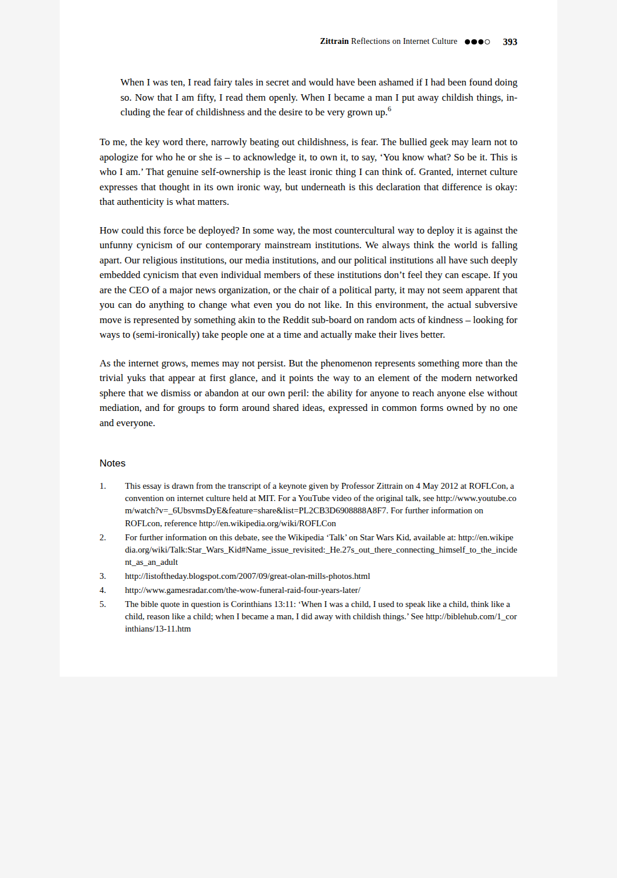Zittrain Reflections on Internet Culture 393
When I was ten, I read fairy tales in secret and would have been ashamed if I had been found doing so. Now that I am fifty, I read them openly. When I became a man I put away childish things, including the fear of childishness and the desire to be very grown up.6
To me, the key word there, narrowly beating out childishness, is fear. The bullied geek may learn not to apologize for who he or she is – to acknowledge it, to own it, to say, ‘You know what? So be it. This is who I am.’ That genuine self-ownership is the least ironic thing I can think of. Granted, internet culture expresses that thought in its own ironic way, but underneath is this declaration that difference is okay: that authenticity is what matters.
How could this force be deployed? In some way, the most countercultural way to deploy it is against the unfunny cynicism of our contemporary mainstream institutions. We always think the world is falling apart. Our religious institutions, our media institutions, and our political institutions all have such deeply embedded cynicism that even individual members of these institutions don’t feel they can escape. If you are the CEO of a major news organization, or the chair of a political party, it may not seem apparent that you can do anything to change what even you do not like. In this environment, the actual subversive move is represented by something akin to the Reddit sub-board on random acts of kindness – looking for ways to (semi-ironically) take people one at a time and actually make their lives better.
As the internet grows, memes may not persist. But the phenomenon represents something more than the trivial yuks that appear at first glance, and it points the way to an element of the modern networked sphere that we dismiss or abandon at our own peril: the ability for anyone to reach anyone else without mediation, and for groups to form around shared ideas, expressed in common forms owned by no one and everyone.
Notes
This essay is drawn from the transcript of a keynote given by Professor Zittrain on 4 May 2012 at ROFLCon, a convention on internet culture held at MIT. For a YouTube video of the original talk, see http://www.youtube.com/watch?v=_6UbsvmsDyE&feature=share&list=PL2CB3D6908888A8F7. For further information on ROFLcon, reference http://en.wikipedia.org/wiki/ROFLCon
For further information on this debate, see the Wikipedia ‘Talk’ on Star Wars Kid, available at: http://en.wikipedia.org/wiki/Talk:Star_Wars_Kid#Name_issue_revisited:_He.27s_out_there_connecting_himself_to_the_incident_as_an_adult
http://listoftheday.blogspot.com/2007/09/great-olan-mills-photos.html
http://www.gamesradar.com/the-wow-funeral-raid-four-years-later/
The bible quote in question is Corinthians 13:11: ‘When I was a child, I used to speak like a child, think like a child, reason like a child; when I became a man, I did away with childish things.’ See http://biblehub.com/1_corinthians/13-11.htm